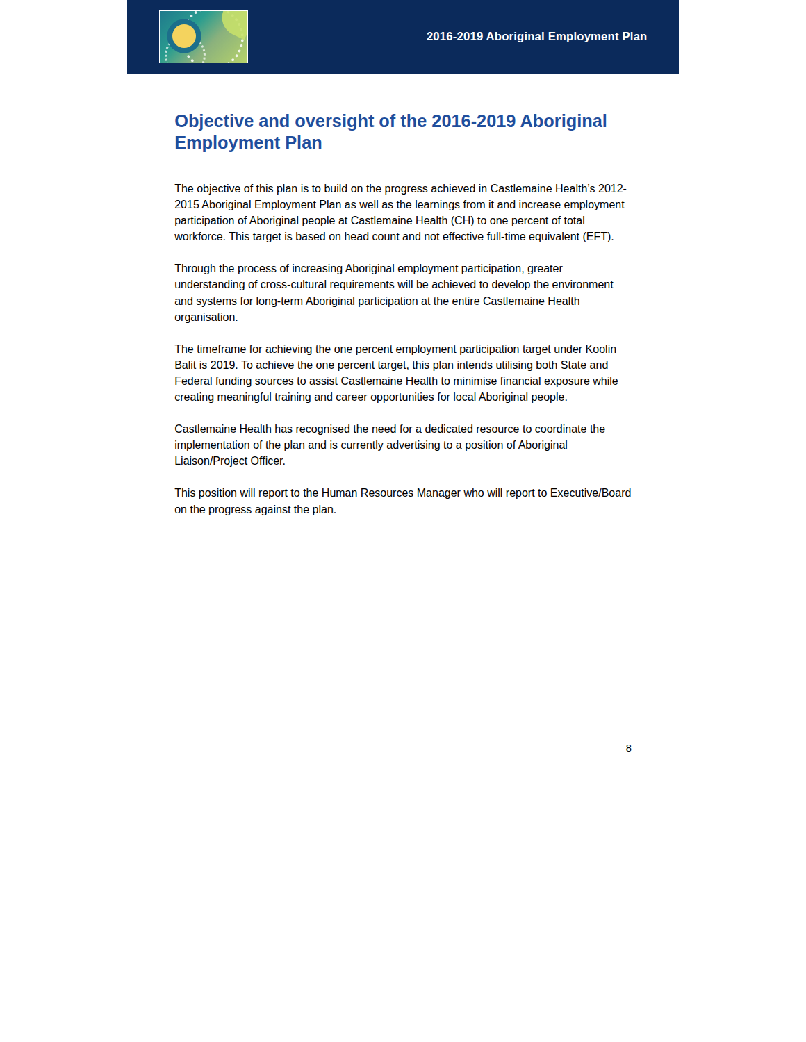2016-2019 Aboriginal Employment Plan
Objective and oversight of the 2016-2019 Aboriginal Employment Plan
The objective of this plan is to build on the progress achieved in Castlemaine Health’s 2012-2015 Aboriginal Employment Plan as well as the learnings from it and increase employment participation of Aboriginal people at Castlemaine Health (CH) to one percent of total workforce. This target is based on head count and not effective full-time equivalent (EFT).
Through the process of increasing Aboriginal employment participation, greater understanding of cross-cultural requirements will be achieved to develop the environment and systems for long-term Aboriginal participation at the entire Castlemaine Health organisation.
The timeframe for achieving the one percent employment participation target under Koolin Balit is 2019. To achieve the one percent target, this plan intends utilising both State and Federal funding sources to assist Castlemaine Health to minimise financial exposure while creating meaningful training and career opportunities for local Aboriginal people.
Castlemaine Health has recognised the need for a dedicated resource to coordinate the implementation of the plan and is currently advertising to a position of Aboriginal Liaison/Project Officer.
This position will report to the Human Resources Manager who will report to Executive/Board on the progress against the plan.
8